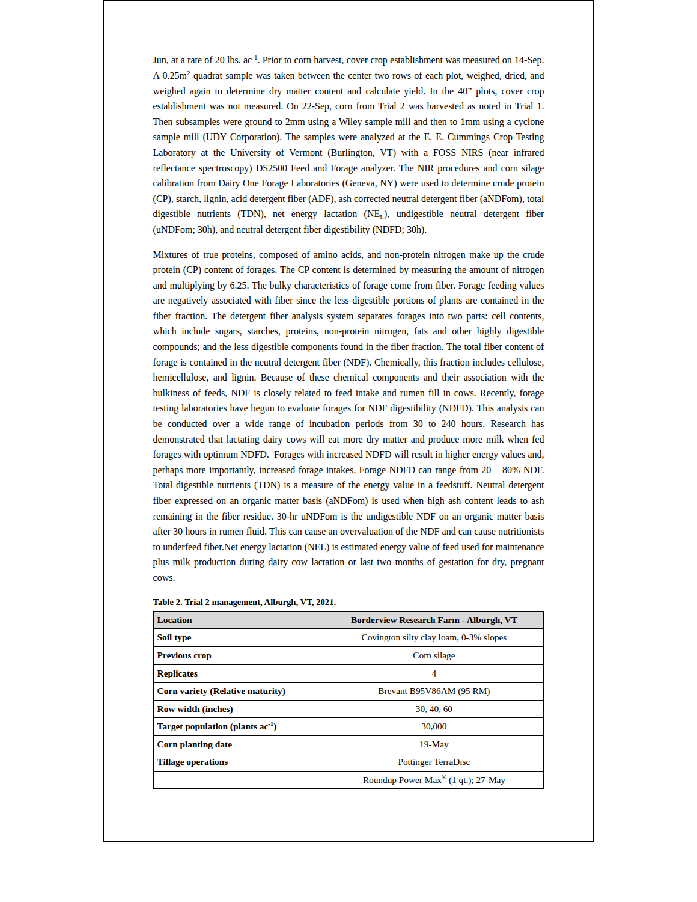Jun, at a rate of 20 lbs. ac-1. Prior to corn harvest, cover crop establishment was measured on 14-Sep. A 0.25m2 quadrat sample was taken between the center two rows of each plot, weighed, dried, and weighed again to determine dry matter content and calculate yield. In the 40” plots, cover crop establishment was not measured. On 22-Sep, corn from Trial 2 was harvested as noted in Trial 1. Then subsamples were ground to 2mm using a Wiley sample mill and then to 1mm using a cyclone sample mill (UDY Corporation). The samples were analyzed at the E. E. Cummings Crop Testing Laboratory at the University of Vermont (Burlington, VT) with a FOSS NIRS (near infrared reflectance spectroscopy) DS2500 Feed and Forage analyzer. The NIR procedures and corn silage calibration from Dairy One Forage Laboratories (Geneva, NY) were used to determine crude protein (CP), starch, lignin, acid detergent fiber (ADF), ash corrected neutral detergent fiber (aNDFom), total digestible nutrients (TDN), net energy lactation (NEL), undigestible neutral detergent fiber (uNDFom; 30h), and neutral detergent fiber digestibility (NDFD; 30h).
Mixtures of true proteins, composed of amino acids, and non-protein nitrogen make up the crude protein (CP) content of forages. The CP content is determined by measuring the amount of nitrogen and multiplying by 6.25. The bulky characteristics of forage come from fiber. Forage feeding values are negatively associated with fiber since the less digestible portions of plants are contained in the fiber fraction. The detergent fiber analysis system separates forages into two parts: cell contents, which include sugars, starches, proteins, non-protein nitrogen, fats and other highly digestible compounds; and the less digestible components found in the fiber fraction. The total fiber content of forage is contained in the neutral detergent fiber (NDF). Chemically, this fraction includes cellulose, hemicellulose, and lignin. Because of these chemical components and their association with the bulkiness of feeds, NDF is closely related to feed intake and rumen fill in cows. Recently, forage testing laboratories have begun to evaluate forages for NDF digestibility (NDFD). This analysis can be conducted over a wide range of incubation periods from 30 to 240 hours. Research has demonstrated that lactating dairy cows will eat more dry matter and produce more milk when fed forages with optimum NDFD. Forages with increased NDFD will result in higher energy values and, perhaps more importantly, increased forage intakes. Forage NDFD can range from 20 – 80% NDF. Total digestible nutrients (TDN) is a measure of the energy value in a feedstuff. Neutral detergent fiber expressed on an organic matter basis (aNDFom) is used when high ash content leads to ash remaining in the fiber residue. 30-hr uNDFom is the undigestible NDF on an organic matter basis after 30 hours in rumen fluid. This can cause an overvaluation of the NDF and can cause nutritionists to underfeed fiber.Net energy lactation (NEL) is estimated energy value of feed used for maintenance plus milk production during dairy cow lactation or last two months of gestation for dry, pregnant cows.
Table 2. Trial 2 management, Alburgh, VT, 2021.
| Location | Borderview Research Farm - Alburgh, VT |
| --- | --- |
| Soil type | Covington silty clay loam, 0-3% slopes |
| Previous crop | Corn silage |
| Replicates | 4 |
| Corn variety (Relative maturity) | Brevant B95V86AM (95 RM) |
| Row width (inches) | 30, 40, 60 |
| Target population (plants ac -1 ) | 30,000 |
| Corn planting date | 19-May |
| Tillage operations | Pottinger TerraDisc |
| | Roundup Power Max ® (1 qt.); 27-May |